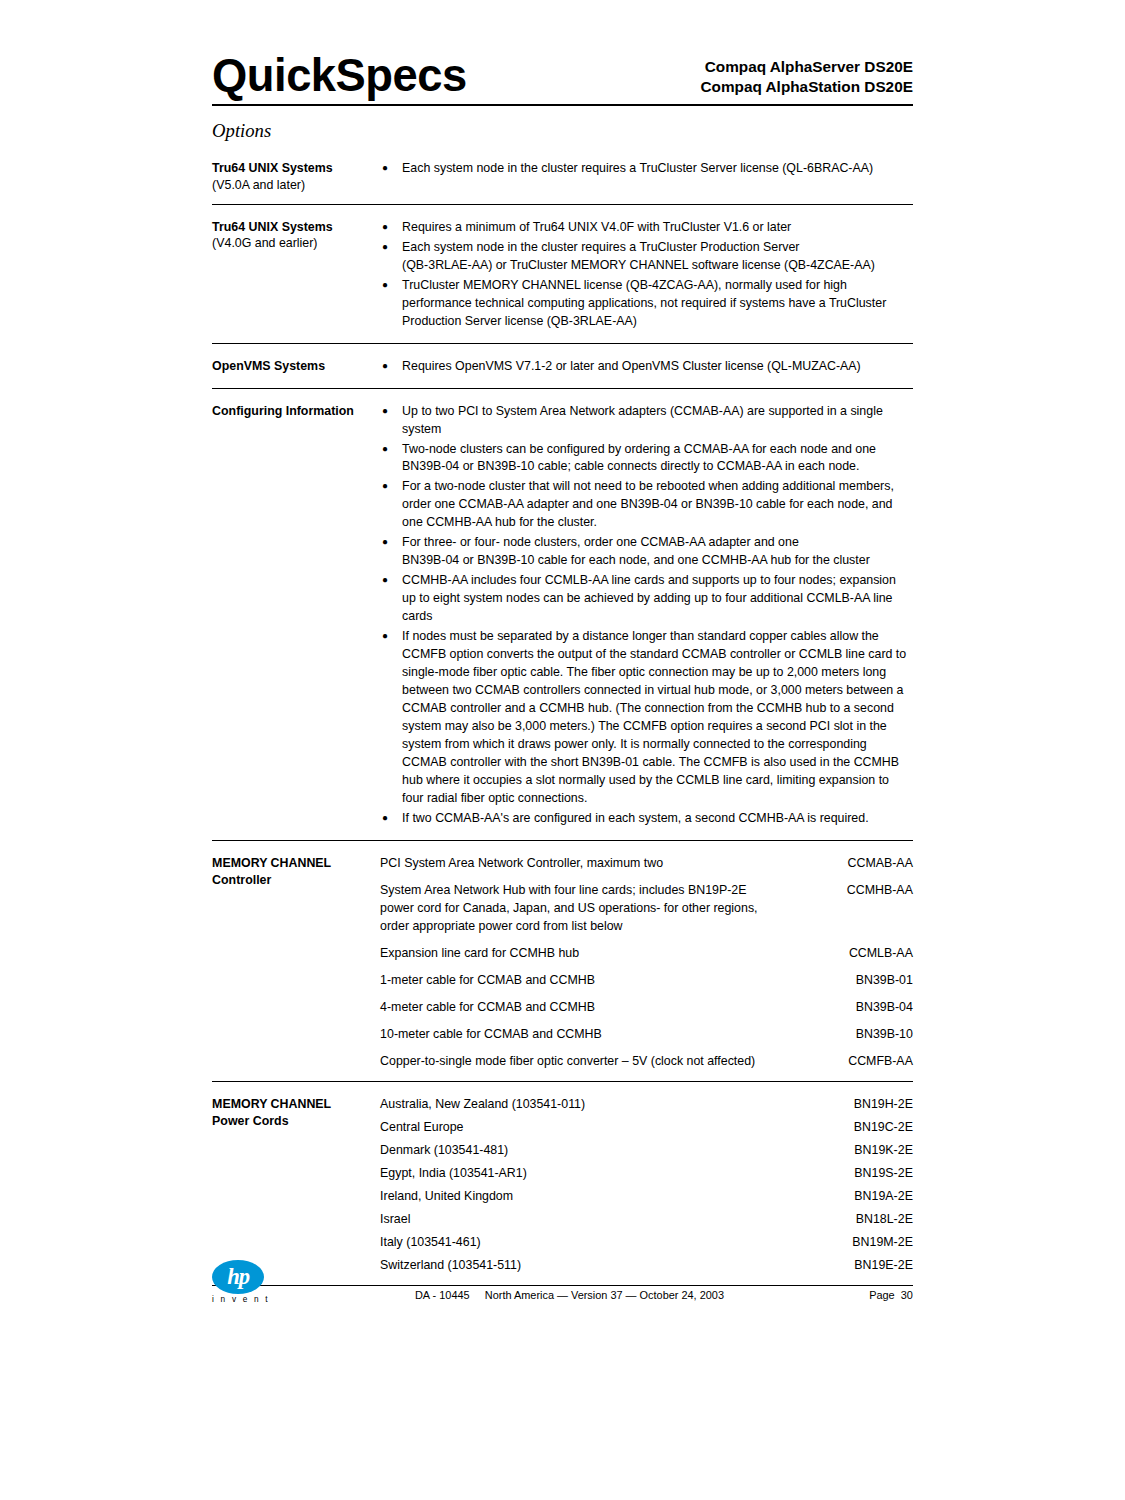QuickSpecs
Compaq AlphaServer DS20E
Compaq AlphaStation DS20E
Options
Tru64 UNIX Systems(V5.0A and later)
Each system node in the cluster requires a TruCluster Server license (QL-6BRAC-AA)
Tru64 UNIX Systems(V4.0G and earlier)
Requires a minimum of Tru64 UNIX V4.0F with TruCluster V1.6 or later
Each system node in the cluster requires a TruCluster Production Server
(QB-3RLAE-AA) or TruCluster MEMORY CHANNEL software license (QB-4ZCAE-AA)
TruCluster MEMORY CHANNEL license (QB-4ZCAG-AA), normally used for high performance technical computing applications, not required if systems have a TruCluster Production Server license (QB-3RLAE-AA)
OpenVMS Systems
Requires OpenVMS V7.1-2 or later and OpenVMS Cluster license (QL-MUZAC-AA)
Configuring Information
Up to two PCI to System Area Network adapters (CCMAB-AA) are supported in a single system
Two-node clusters can be configured by ordering a CCMAB-AA for each node and one BN39B-04 or BN39B-10 cable; cable connects directly to CCMAB-AA in each node.
For a two-node cluster that will not need to be rebooted when adding additional members, order one CCMAB-AA adapter and one BN39B-04 or BN39B-10 cable for each node, and one CCMHB-AA hub for the cluster.
For three- or four- node clusters, order one CCMAB-AA adapter and one
BN39B-04 or BN39B-10 cable for each node, and one CCMHB-AA hub for the cluster
CCMHB-AA includes four CCMLB-AA line cards and supports up to four nodes; expansion up to eight system nodes can be achieved by adding up to four additional CCMLB-AA line cards
If nodes must be separated by a distance longer than standard copper cables allow the CCMFB option converts the output of the standard CCMAB controller or CCMLB line card to single-mode fiber optic cable. The fiber optic connection may be up to 2,000 meters long between two CCMAB controllers connected in virtual hub mode, or 3,000 meters between a CCMAB controller and a CCMHB hub. (The connection from the CCMHB hub to a second system may also be 3,000 meters.) The CCMFB option requires a second PCI slot in the system from which it draws power only. It is normally connected to the corresponding CCMAB controller with the short BN39B-01 cable. The CCMFB is also used in the CCMHB hub where it occupies a slot normally used by the CCMLB line card, limiting expansion to four radial fiber optic connections.
If two CCMAB-AA's are configured in each system, a second CCMHB-AA is required.
MEMORY CHANNEL
Controller
PCI System Area Network Controller, maximum two
CCMAB-AA
System Area Network Hub with four line cards; includes BN19P-2E power cord for Canada, Japan, and US operations- for other regions, order appropriate power cord from list below
CCMHB-AA
Expansion line card for CCMHB hub
CCMLB-AA
1-meter cable for CCMAB and CCMHB
BN39B-01
4-meter cable for CCMAB and CCMHB
BN39B-04
10-meter cable for CCMAB and CCMHB
BN39B-10
Copper-to-single mode fiber optic converter – 5V (clock not affected)
CCMFB-AA
MEMORY CHANNEL
Power Cords
Australia, New Zealand (103541-011)
BN19H-2E
Central Europe
BN19C-2E
Denmark (103541-481)
BN19K-2E
Egypt, India (103541-AR1)
BN19S-2E
Ireland, United Kingdom
BN19A-2E
Israel
BN18L-2E
Italy (103541-461)
BN19M-2E
Switzerland (103541-511)
BN19E-2E
hp
i n v e n t
DA - 10445 North America — Version 37 — October 24, 2003
Page 30